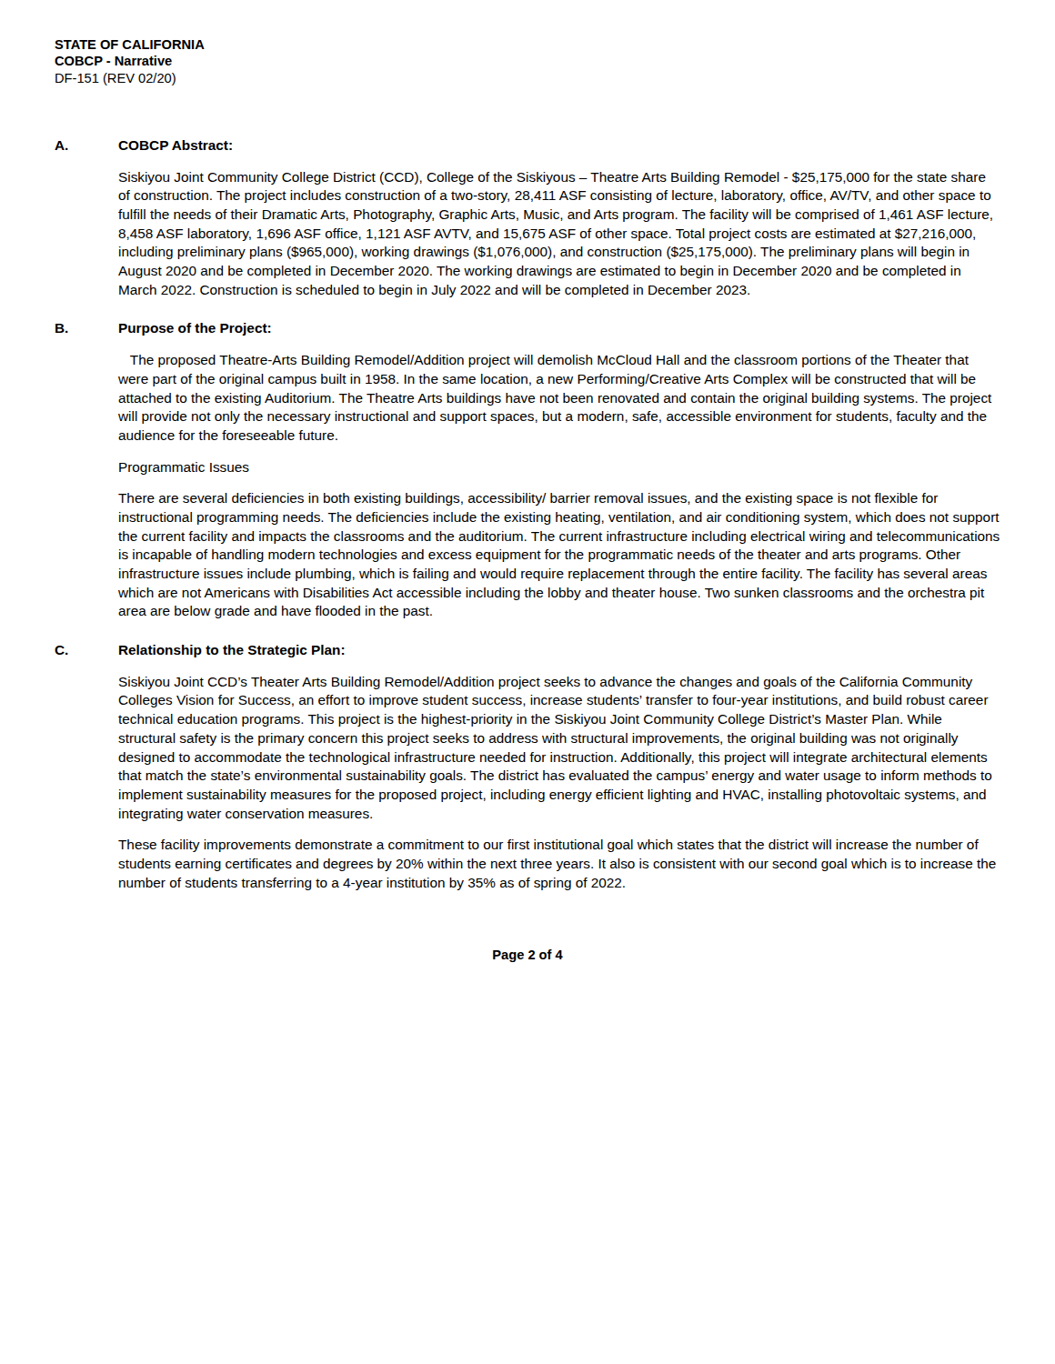STATE OF CALIFORNIA
COBCP - Narrative
DF-151 (REV 02/20)
A.
COBCP Abstract:
Siskiyou Joint Community College District (CCD), College of the Siskiyous – Theatre Arts Building Remodel - $25,175,000 for the state share of construction. The project includes construction of a two-story, 28,411 ASF consisting of lecture, laboratory, office, AV/TV, and other space to fulfill the needs of their Dramatic Arts, Photography, Graphic Arts, Music, and Arts program. The facility will be comprised of 1,461 ASF lecture, 8,458 ASF laboratory, 1,696 ASF office, 1,121 ASF AVTV, and 15,675 ASF of other space. Total project costs are estimated at $27,216,000, including preliminary plans ($965,000), working drawings ($1,076,000), and construction ($25,175,000). The preliminary plans will begin in August 2020 and be completed in December 2020. The working drawings are estimated to begin in December 2020 and be completed in March 2022. Construction is scheduled to begin in July 2022 and will be completed in December 2023.
B.
Purpose of the Project:
The proposed Theatre-Arts Building Remodel/Addition project will demolish McCloud Hall and the classroom portions of the Theater that were part of the original campus built in 1958. In the same location, a new Performing/Creative Arts Complex will be constructed that will be attached to the existing Auditorium. The Theatre Arts buildings have not been renovated and contain the original building systems. The project will provide not only the necessary instructional and support spaces, but a modern, safe, accessible environment for students, faculty and the audience for the foreseeable future.
Programmatic Issues
There are several deficiencies in both existing buildings, accessibility/ barrier removal issues, and the existing space is not flexible for instructional programming needs. The deficiencies include the existing heating, ventilation, and air conditioning system, which does not support the current facility and impacts the classrooms and the auditorium. The current infrastructure including electrical wiring and telecommunications is incapable of handling modern technologies and excess equipment for the programmatic needs of the theater and arts programs. Other infrastructure issues include plumbing, which is failing and would require replacement through the entire facility. The facility has several areas which are not Americans with Disabilities Act accessible including the lobby and theater house. Two sunken classrooms and the orchestra pit area are below grade and have flooded in the past.
C.
Relationship to the Strategic Plan:
Siskiyou Joint CCD’s Theater Arts Building Remodel/Addition project seeks to advance the changes and goals of the California Community Colleges Vision for Success, an effort to improve student success, increase students’ transfer to four-year institutions, and build robust career technical education programs. This project is the highest-priority in the Siskiyou Joint Community College District’s Master Plan. While structural safety is the primary concern this project seeks to address with structural improvements, the original building was not originally designed to accommodate the technological infrastructure needed for instruction. Additionally, this project will integrate architectural elements that match the state’s environmental sustainability goals. The district has evaluated the campus’ energy and water usage to inform methods to implement sustainability measures for the proposed project, including energy efficient lighting and HVAC, installing photovoltaic systems, and integrating water conservation measures.
These facility improvements demonstrate a commitment to our first institutional goal which states that the district will increase the number of students earning certificates and degrees by 20% within the next three years. It also is consistent with our second goal which is to increase the number of students transferring to a 4-year institution by 35% as of spring of 2022.
Page 2 of 4